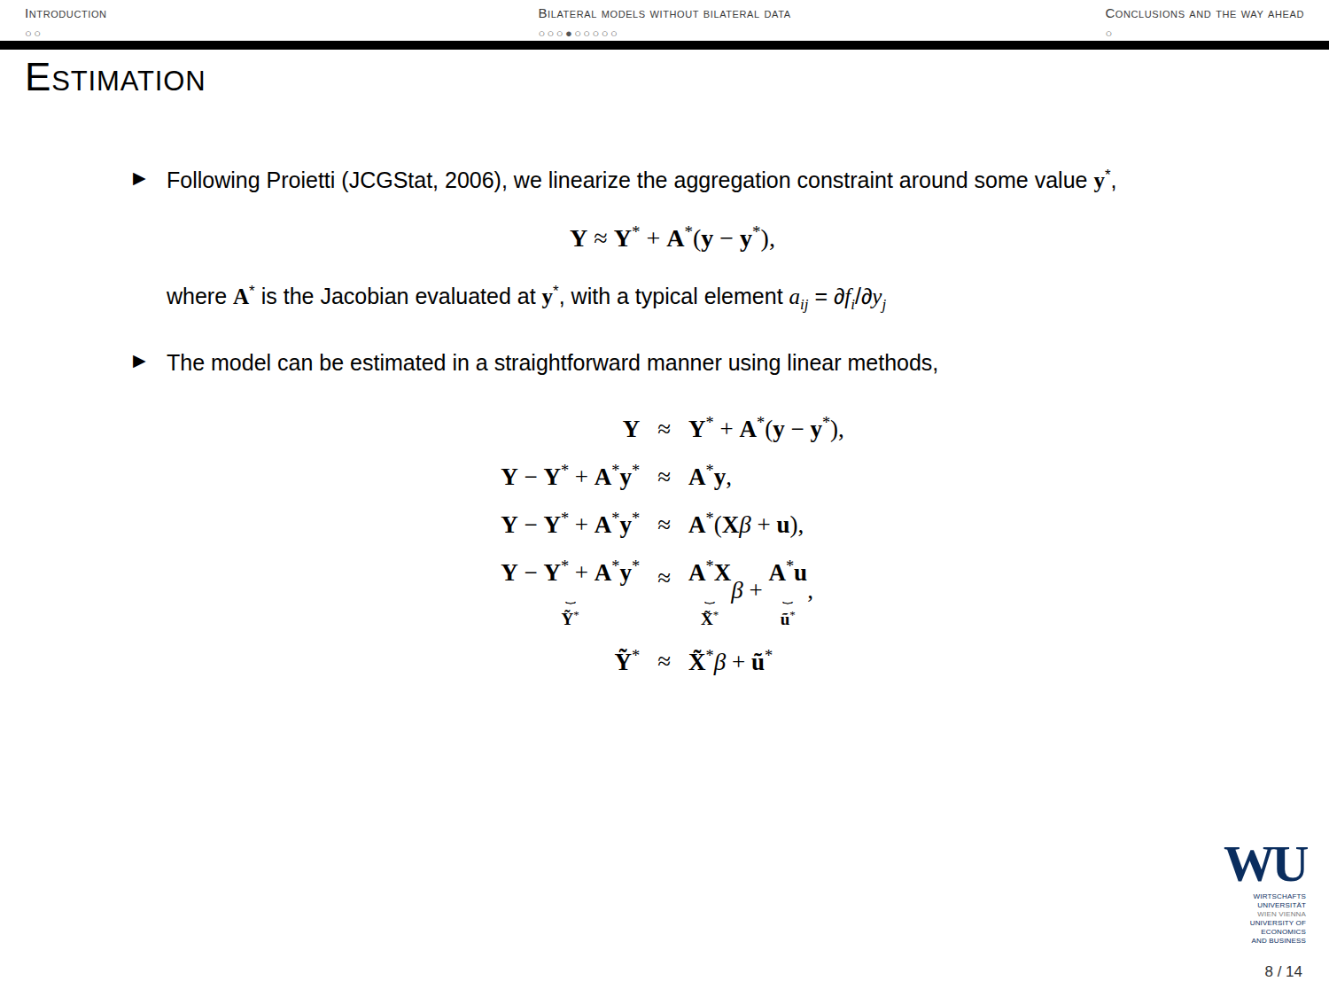Introduction
○○
Bilateral models without bilateral data
○○○●○○○○○
Conclusions and the way ahead
○
Estimation
Following Proietti (JCGStat, 2006), we linearize the aggregation constraint around some value y*,
Y ≈ Y* + A*(y − y*),
where A* is the Jacobian evaluated at y*, with a typical element aij = ∂fi/∂yj
The model can be estimated in a straightforward manner using linear methods,
| Y | ≈ | Y * + A * ( y − y * ), |
| Y − Y * + A * y * | ≈ | A * y , |
| Y − Y * + A * y * | ≈ | A * ( X β + u ), |
| Y − Y * + A * y * ⏟ Ỹ * | ≈ | A * X ⏟ X̃ * β + A * u ⏟ ũ * , |
| Ỹ * | ≈ | X̃ * β + ũ * |
WU
Wirtschafts
Universität
Wien Vienna
University of
Economics
and Business
8 / 14